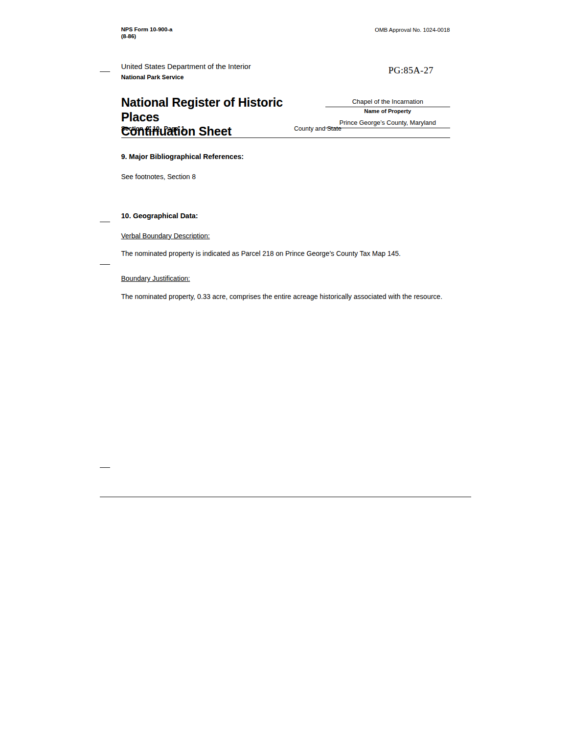NPS Form 10-900-a
(8-86)
OMB Approval No. 1024-0018
United States Department of the Interior
National Park Service
PG:85A-27
National Register of Historic Places
Continuation Sheet
Chapel of the Incarnation Name of Property
Prince George’s County, Maryland
Section 9, 10 Page 1
County and State
9. Major Bibliographical References:
See footnotes, Section 8
10. Geographical Data:
Verbal Boundary Description:
The nominated property is indicated as Parcel 218 on Prince George’s County Tax Map 145.
Boundary Justification:
The nominated property, 0.33 acre, comprises the entire acreage historically associated with the resource.